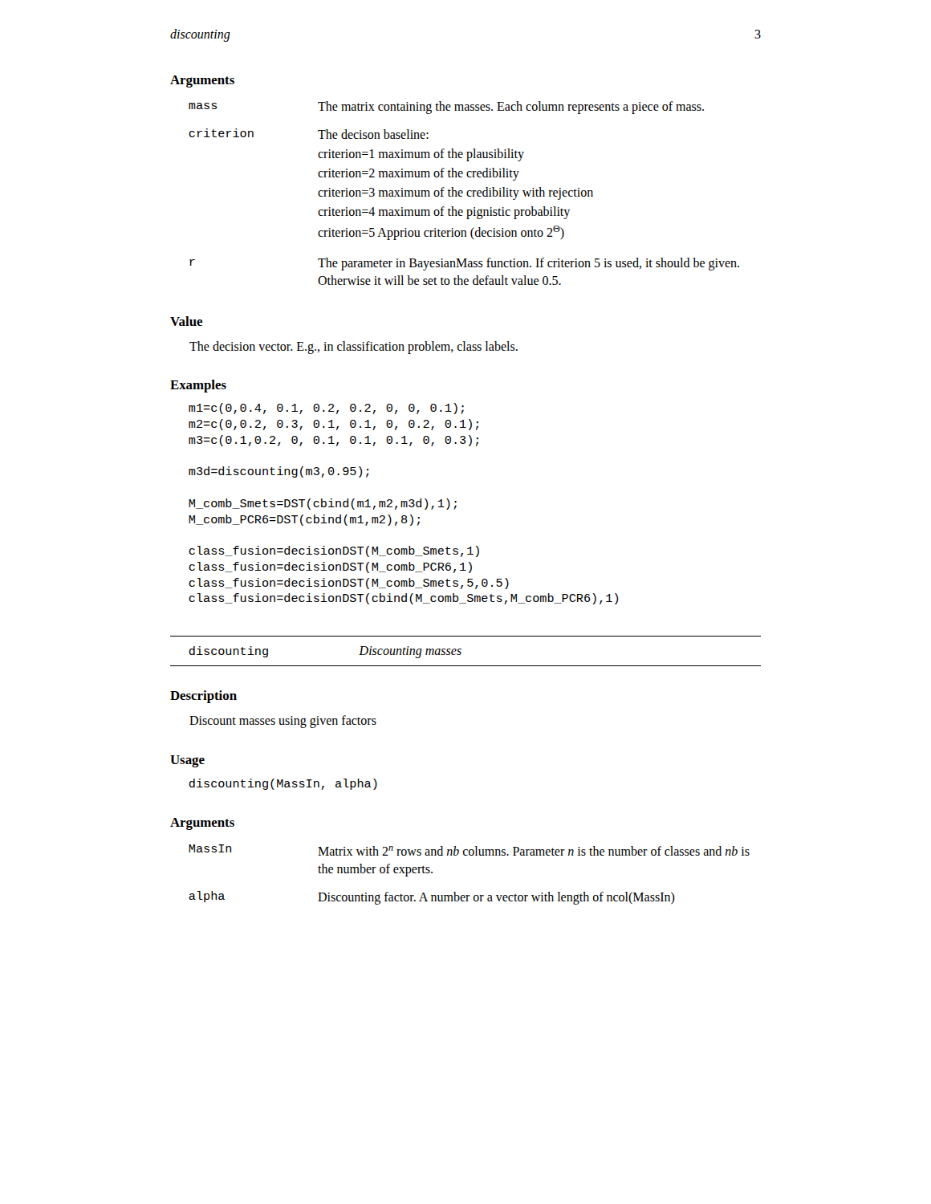discounting 3
Arguments
mass
The matrix containing the masses. Each column represents a piece of mass.
criterion
The decison baseline:
criterion=1 maximum of the plausibility
criterion=2 maximum of the credibility
criterion=3 maximum of the credibility with rejection
criterion=4 maximum of the pignistic probability
criterion=5 Appriou criterion (decision onto 2Θ)
r
The parameter in BayesianMass function. If criterion 5 is used, it should be given. Otherwise it will be set to the default value 0.5.
Value
The decision vector. E.g., in classification problem, class labels.
Examples
m1=c(0,0.4, 0.1, 0.2, 0.2, 0, 0, 0.1);
m2=c(0,0.2, 0.3, 0.1, 0.1, 0, 0.2, 0.1);
m3=c(0.1,0.2, 0, 0.1, 0.1, 0.1, 0, 0.3);

m3d=discounting(m3,0.95);

M_comb_Smets=DST(cbind(m1,m2,m3d),1);
M_comb_PCR6=DST(cbind(m1,m2),8);

class_fusion=decisionDST(M_comb_Smets,1)
class_fusion=decisionDST(M_comb_PCR6,1)
class_fusion=decisionDST(M_comb_Smets,5,0.5)
class_fusion=decisionDST(cbind(M_comb_Smets,M_comb_PCR6),1)
discounting Discounting masses
Description
Discount masses using given factors
Usage
discounting(MassIn, alpha)
Arguments
MassIn
Matrix with 2n rows and nb columns. Parameter n is the number of classes and nb is the number of experts.
alpha
Discounting factor. A number or a vector with length of ncol(MassIn)